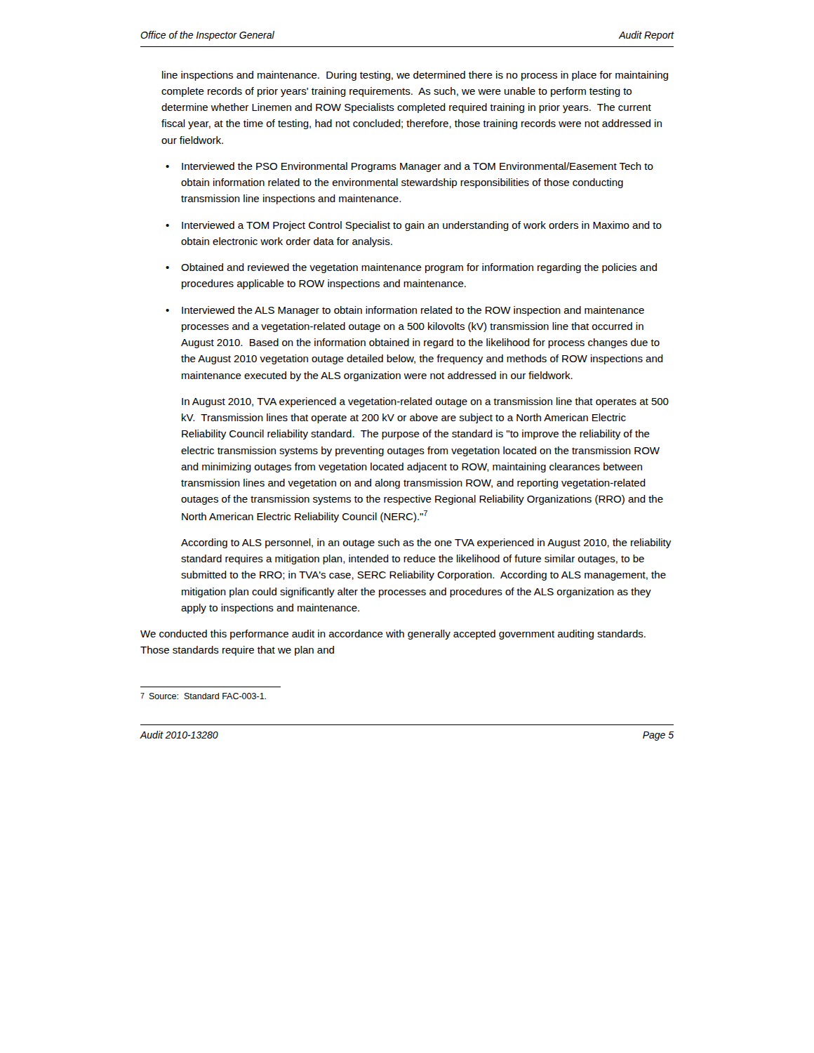Office of the Inspector General Audit Report
line inspections and maintenance. During testing, we determined there is no process in place for maintaining complete records of prior years' training requirements. As such, we were unable to perform testing to determine whether Linemen and ROW Specialists completed required training in prior years. The current fiscal year, at the time of testing, had not concluded; therefore, those training records were not addressed in our fieldwork.
Interviewed the PSO Environmental Programs Manager and a TOM Environmental/Easement Tech to obtain information related to the environmental stewardship responsibilities of those conducting transmission line inspections and maintenance.
Interviewed a TOM Project Control Specialist to gain an understanding of work orders in Maximo and to obtain electronic work order data for analysis.
Obtained and reviewed the vegetation maintenance program for information regarding the policies and procedures applicable to ROW inspections and maintenance.
Interviewed the ALS Manager to obtain information related to the ROW inspection and maintenance processes and a vegetation-related outage on a 500 kilovolts (kV) transmission line that occurred in August 2010. Based on the information obtained in regard to the likelihood for process changes due to the August 2010 vegetation outage detailed below, the frequency and methods of ROW inspections and maintenance executed by the ALS organization were not addressed in our fieldwork.
In August 2010, TVA experienced a vegetation-related outage on a transmission line that operates at 500 kV. Transmission lines that operate at 200 kV or above are subject to a North American Electric Reliability Council reliability standard. The purpose of the standard is "to improve the reliability of the electric transmission systems by preventing outages from vegetation located on the transmission ROW and minimizing outages from vegetation located adjacent to ROW, maintaining clearances between transmission lines and vegetation on and along transmission ROW, and reporting vegetation-related outages of the transmission systems to the respective Regional Reliability Organizations (RRO) and the North American Electric Reliability Council (NERC)."7
According to ALS personnel, in an outage such as the one TVA experienced in August 2010, the reliability standard requires a mitigation plan, intended to reduce the likelihood of future similar outages, to be submitted to the RRO; in TVA's case, SERC Reliability Corporation. According to ALS management, the mitigation plan could significantly alter the processes and procedures of the ALS organization as they apply to inspections and maintenance.
We conducted this performance audit in accordance with generally accepted government auditing standards. Those standards require that we plan and
7Source: Standard FAC-003-1.
Audit 2010-13280 Page 5